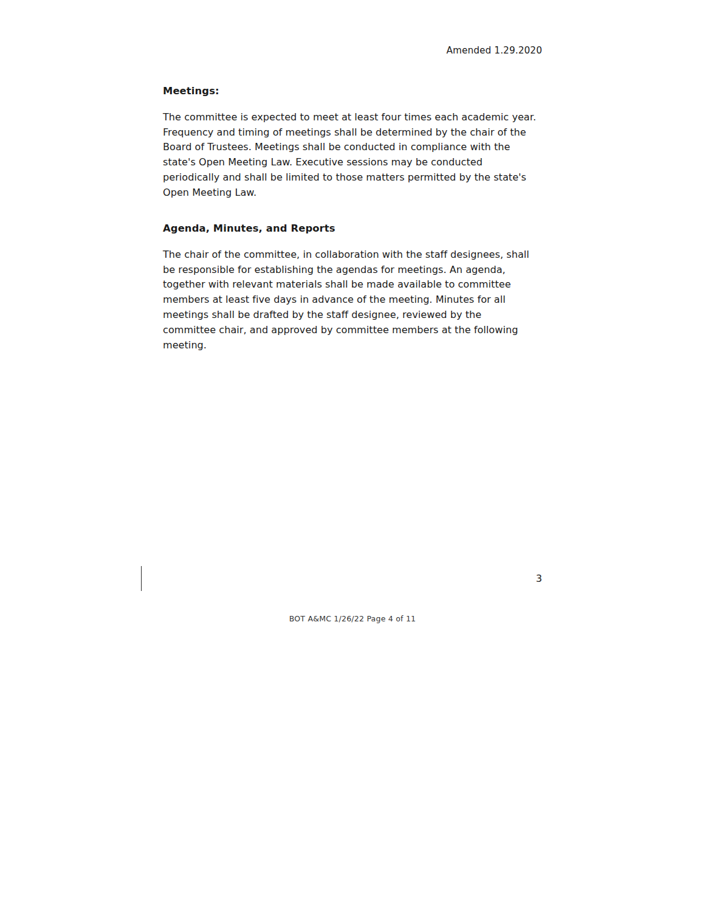Amended 1.29.2020
Meetings:
The committee is expected to meet at least four times each academic year. Frequency and timing of meetings shall be determined by the chair of the Board of Trustees. Meetings shall be conducted in compliance with the state's Open Meeting Law. Executive sessions may be conducted periodically and shall be limited to those matters permitted by the state's Open Meeting Law.
Agenda, Minutes, and Reports
The chair of the committee, in collaboration with the staff designees, shall be responsible for establishing the agendas for meetings. An agenda, together with relevant materials shall be made available to committee members at least five days in advance of the meeting. Minutes for all meetings shall be drafted by the staff designee, reviewed by the committee chair, and approved by committee members at the following meeting.
3
BOT A&MC 1/26/22 Page 4 of 11